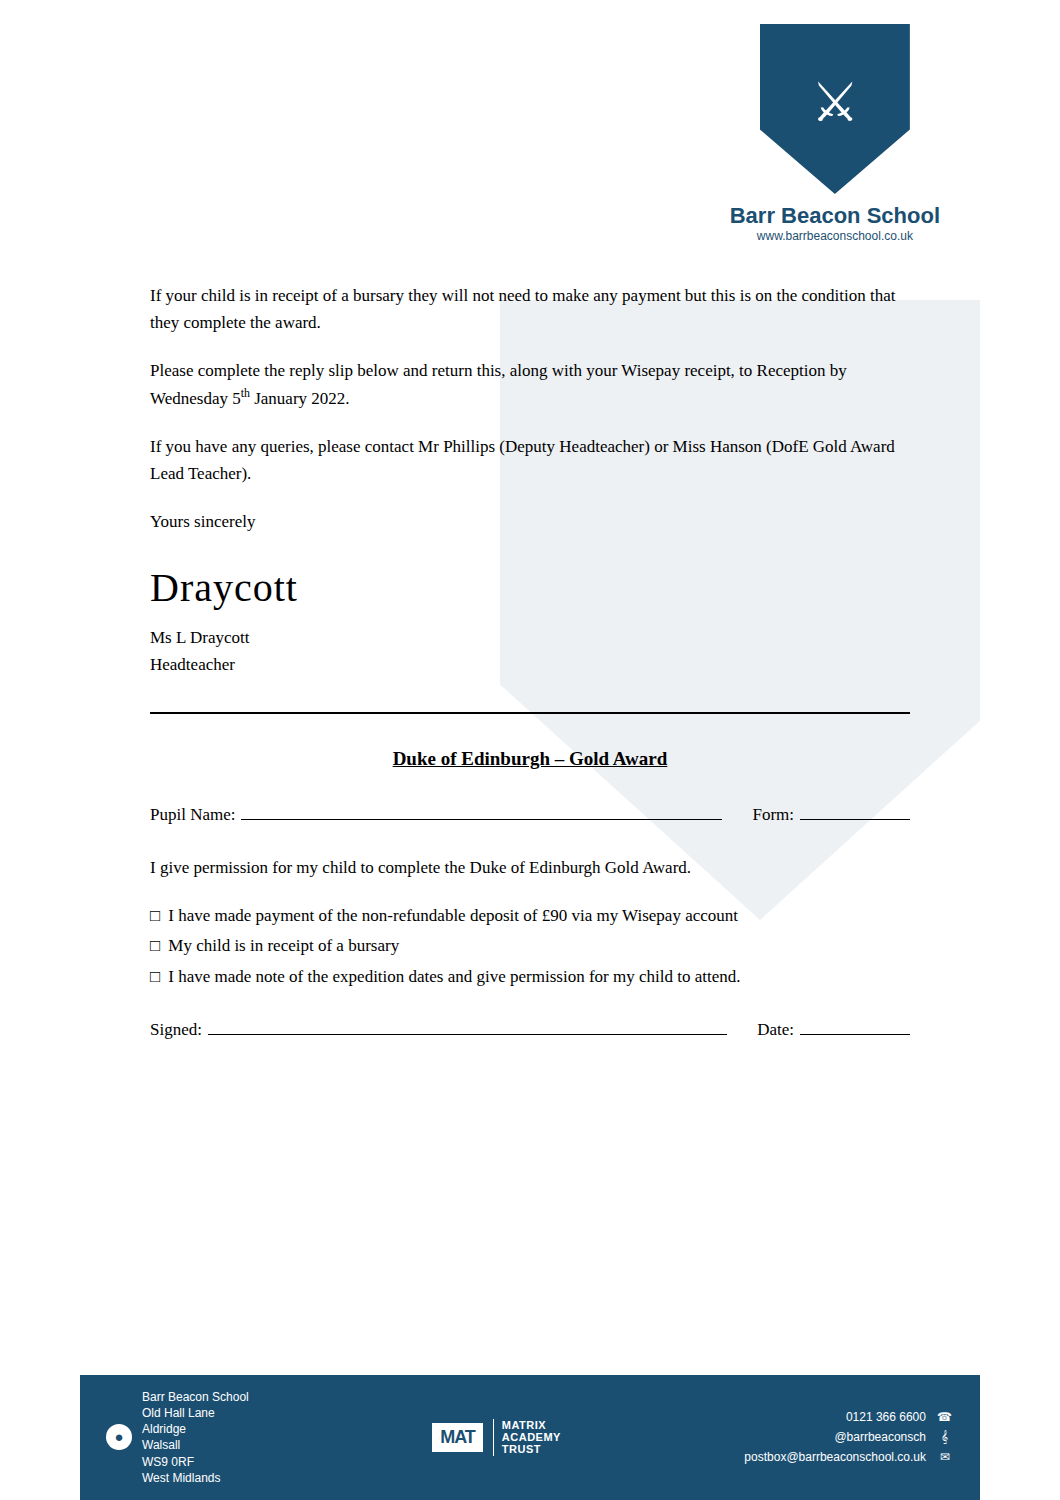⚔
Barr Beacon School
www.barrbeaconschool.co.uk
If your child is in receipt of a bursary they will not need to make any payment but this is on the condition that they complete the award.
Please complete the reply slip below and return this, along with your Wisepay receipt, to Reception by Wednesday 5th January 2022.
If you have any queries, please contact Mr Phillips (Deputy Headteacher) or Miss Hanson (DofE Gold Award Lead Teacher).
Yours sincerely
Draycott
Ms L Draycott Headteacher
Duke of Edinburgh – Gold Award
Pupil Name:
Form:
I give permission for my child to complete the Duke of Edinburgh Gold Award.
I have made payment of the non-refundable deposit of £90 via my Wisepay account
My child is in receipt of a bursary
I have made note of the expedition dates and give permission for my child to attend.
Signed:
Date:
●
Barr Beacon School
Old Hall Lane
Aldridge
Walsall
WS9 0RF
West Midlands
MAT Matrix
Academy
Trust
0121 366 6600☎
@barrbeaconsch𝄞
postbox@barrbeaconschool.co.uk✉